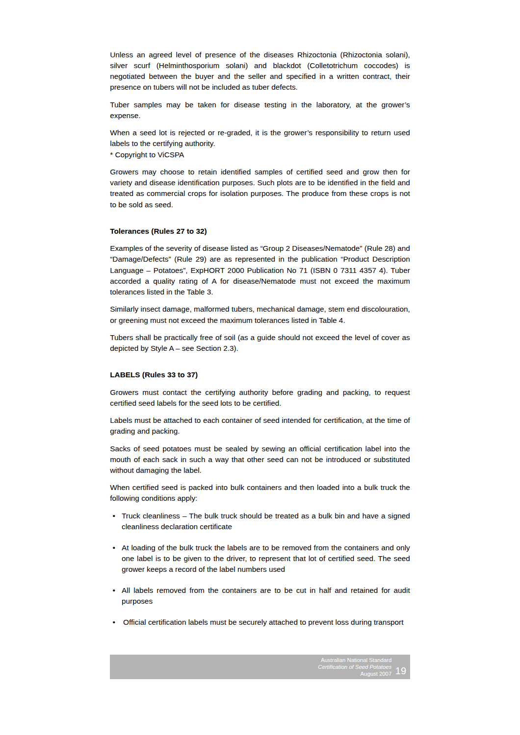Unless an agreed level of presence of the diseases Rhizoctonia (Rhizoctonia solani), silver scurf (Helminthosporium solani) and blackdot (Colletotrichum coccodes) is negotiated between the buyer and the seller and specified in a written contract, their presence on tubers will not be included as tuber defects.
Tuber samples may be taken for disease testing in the laboratory, at the grower’s expense.
When a seed lot is rejected or re-graded, it is the grower’s responsibility to return used labels to the certifying authority.
* Copyright to ViCSPA
Growers may choose to retain identified samples of certified seed and grow then for variety and disease identification purposes. Such plots are to be identified in the field and treated as commercial crops for isolation purposes. The produce from these crops is not to be sold as seed.
Tolerances (Rules 27 to 32)
Examples of the severity of disease listed as “Group 2 Diseases/Nematode” (Rule 28) and “Damage/Defects” (Rule 29) are as represented in the publication “Product Description Language – Potatoes”, ExpHORT 2000 Publication No 71 (ISBN 0 7311 4357 4). Tuber accorded a quality rating of A for disease/Nematode must not exceed the maximum tolerances listed in the Table 3.
Similarly insect damage, malformed tubers, mechanical damage, stem end discolouration, or greening must not exceed the maximum tolerances listed in Table 4.
Tubers shall be practically free of soil (as a guide should not exceed the level of cover as depicted by Style A – see Section 2.3).
LABELS (Rules 33 to 37)
Growers must contact the certifying authority before grading and packing, to request certified seed labels for the seed lots to be certified.
Labels must be attached to each container of seed intended for certification, at the time of grading and packing.
Sacks of seed potatoes must be sealed by sewing an official certification label into the mouth of each sack in such a way that other seed can not be introduced or substituted without damaging the label.
When certified seed is packed into bulk containers and then loaded into a bulk truck the following conditions apply:
Truck cleanliness – The bulk truck should be treated as a bulk bin and have a signed cleanliness declaration certificate
At loading of the bulk truck the labels are to be removed from the containers and only one label is to be given to the driver, to represent that lot of certified seed. The seed grower keeps a record of the label numbers used
All labels removed from the containers are to be cut in half and retained for audit purposes
Official certification labels must be securely attached to prevent loss during transport
Australian National Standard Certification of Seed Potatoes August 2007
19